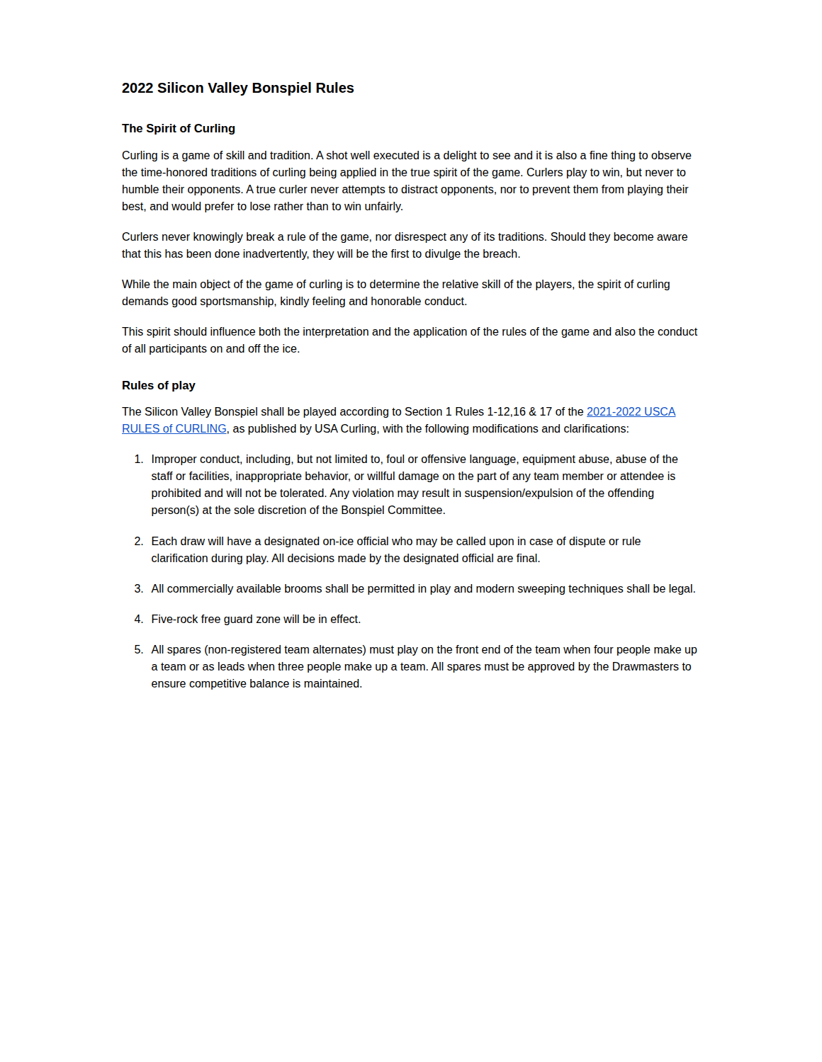2022 Silicon Valley Bonspiel Rules
The Spirit of Curling
Curling is a game of skill and tradition. A shot well executed is a delight to see and it is also a fine thing to observe the time-honored traditions of curling being applied in the true spirit of the game. Curlers play to win, but never to humble their opponents. A true curler never attempts to distract opponents, nor to prevent them from playing their best, and would prefer to lose rather than to win unfairly.
Curlers never knowingly break a rule of the game, nor disrespect any of its traditions. Should they become aware that this has been done inadvertently, they will be the first to divulge the breach.
While the main object of the game of curling is to determine the relative skill of the players, the spirit of curling demands good sportsmanship, kindly feeling and honorable conduct.
This spirit should influence both the interpretation and the application of the rules of the game and also the conduct of all participants on and off the ice.
Rules of play
The Silicon Valley Bonspiel shall be played according to Section 1 Rules 1-12,16 & 17 of the 2021-2022 USCA RULES of CURLING, as published by USA Curling, with the following modifications and clarifications:
Improper conduct, including, but not limited to, foul or offensive language, equipment abuse, abuse of the staff or facilities, inappropriate behavior, or willful damage on the part of any team member or attendee is prohibited and will not be tolerated. Any violation may result in suspension/expulsion of the offending person(s) at the sole discretion of the Bonspiel Committee.
Each draw will have a designated on-ice official who may be called upon in case of dispute or rule clarification during play. All decisions made by the designated official are final.
All commercially available brooms shall be permitted in play and modern sweeping techniques shall be legal.
Five-rock free guard zone will be in effect.
All spares (non-registered team alternates) must play on the front end of the team when four people make up a team or as leads when three people make up a team. All spares must be approved by the Drawmasters to ensure competitive balance is maintained.